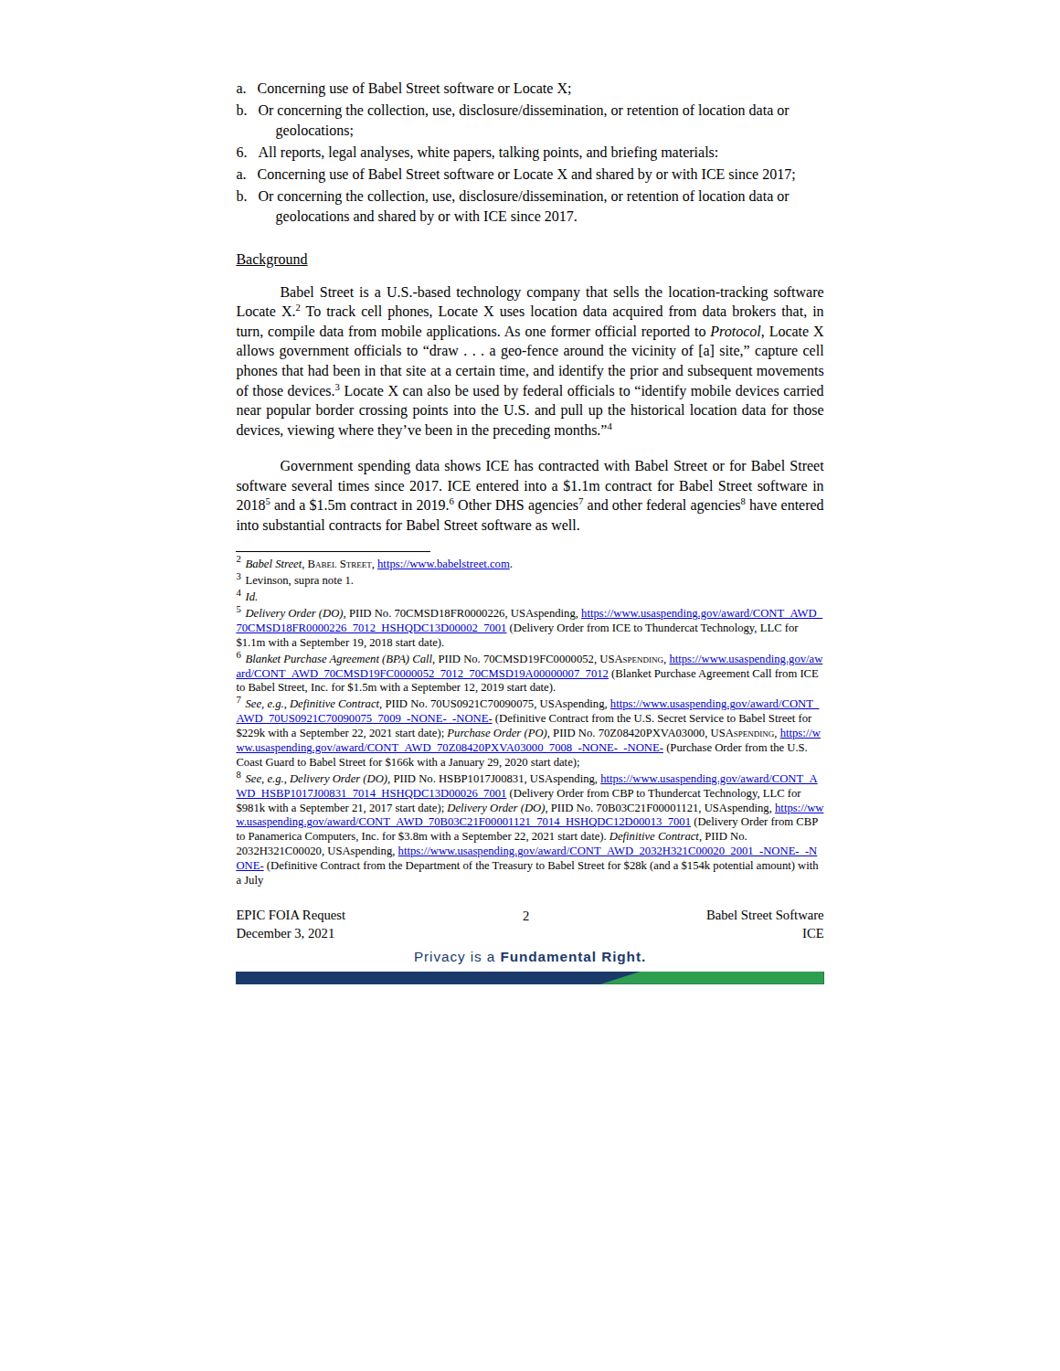a. Concerning use of Babel Street software or Locate X;
b. Or concerning the collection, use, disclosure/dissemination, or retention of location data or geolocations;
6. All reports, legal analyses, white papers, talking points, and briefing materials:
a. Concerning use of Babel Street software or Locate X and shared by or with ICE since 2017;
b. Or concerning the collection, use, disclosure/dissemination, or retention of location data or geolocations and shared by or with ICE since 2017.
Background
Babel Street is a U.S.-based technology company that sells the location-tracking software Locate X.2 To track cell phones, Locate X uses location data acquired from data brokers that, in turn, compile data from mobile applications. As one former official reported to Protocol, Locate X allows government officials to “draw . . . a geo-fence around the vicinity of [a] site,” capture cell phones that had been in that site at a certain time, and identify the prior and subsequent movements of those devices.3 Locate X can also be used by federal officials to “identify mobile devices carried near popular border crossing points into the U.S. and pull up the historical location data for those devices, viewing where they’ve been in the preceding months.”4
Government spending data shows ICE has contracted with Babel Street or for Babel Street software several times since 2017. ICE entered into a $1.1m contract for Babel Street software in 20185 and a $1.5m contract in 2019.6 Other DHS agencies7 and other federal agencies8 have entered into substantial contracts for Babel Street software as well.
2 Babel Street, Babel Street, https://www.babelstreet.com.
3 Levinson, supra note 1.
4 Id.
5 Delivery Order (DO), PIID No. 70CMSD18FR0000226, USAspending, https://www.usaspending.gov/award/CONT_AWD_70CMSD18FR0000226_7012_HSHQDC13D00002_7001 (Delivery Order from ICE to Thundercat Technology, LLC for $1.1m with a September 19, 2018 start date).
6 Blanket Purchase Agreement (BPA) Call, PIID No. 70CMSD19FC0000052, USAspending, https://www.usaspending.gov/award/CONT_AWD_70CMSD19FC0000052_7012_70CMSD19A00000007_7012 (Blanket Purchase Agreement Call from ICE to Babel Street, Inc. for $1.5m with a September 12, 2019 start date).
7 See, e.g., Definitive Contract, PIID No. 70US0921C70090075, USAspending, https://www.usaspending.gov/award/CONT_AWD_70US0921C70090075_7009_-NONE-_-NONE- (Definitive Contract from the U.S. Secret Service to Babel Street for $229k with a September 22, 2021 start date); Purchase Order (PO), PIID No. 70Z08420PXVA03000, USAspending, https://www.usaspending.gov/award/CONT_AWD_70Z08420PXVA03000_7008_-NONE-_-NONE- (Purchase Order from the U.S. Coast Guard to Babel Street for $166k with a January 29, 2020 start date);
8 See, e.g., Delivery Order (DO), PIID No. HSBP1017J00831, USAspending, https://www.usaspending.gov/award/CONT_AWD_HSBP1017J00831_7014_HSHQDC13D00026_7001 (Delivery Order from CBP to Thundercat Technology, LLC for $981k with a September 21, 2017 start date); Delivery Order (DO), PIID No. 70B03C21F00001121, USAspending, https://www.usaspending.gov/award/CONT_AWD_70B03C21F00001121_7014_HSHQDC12D00013_7001 (Delivery Order from CBP to Panamerica Computers, Inc. for $3.8m with a September 22, 2021 start date). Definitive Contract, PIID No. 2032H321C00020, USAspending, https://www.usaspending.gov/award/CONT_AWD_2032H321C00020_2001_-NONE-_-NONE- (Definitive Contract from the Department of the Treasury to Babel Street for $28k (and a $154k potential amount) with a July
EPIC FOIA Request
December 3, 2021
2
Babel Street Software
ICE
Privacy is a Fundamental Right.